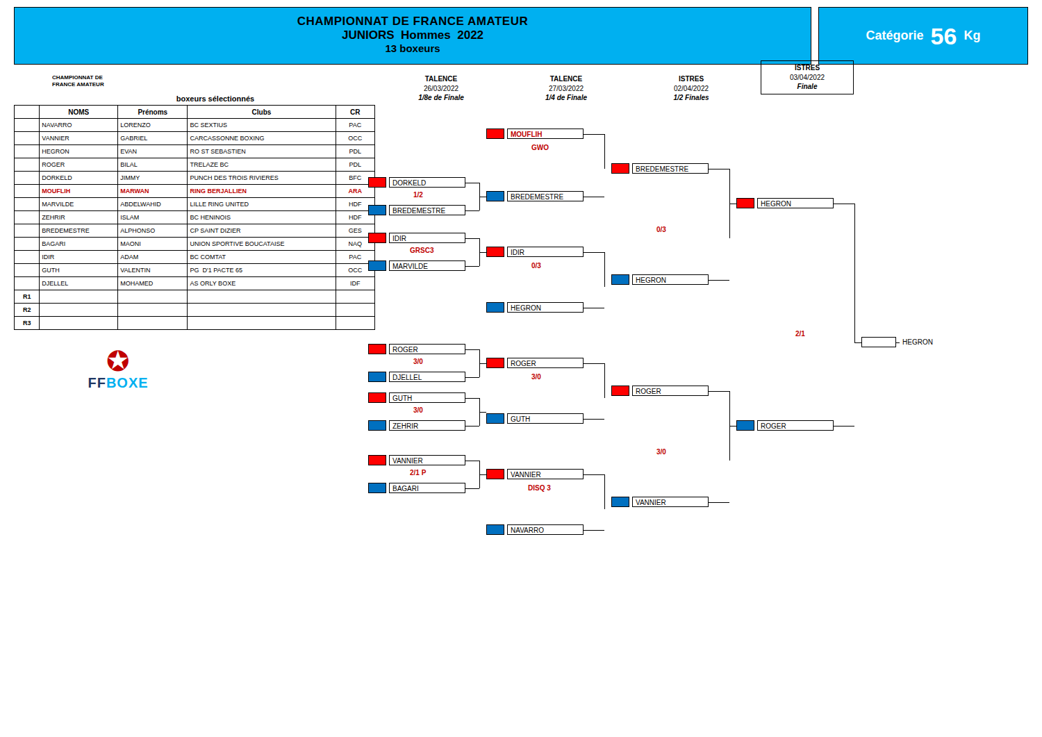CHAMPIONNAT DE FRANCE AMATEUR
JUNIORS Hommes 2022
13 boxeurs
Catégorie 56 Kg
CHAMPIONNAT DE
FRANCE AMATEUR
boxeurs sélectionnés
| | NOMS | Prénoms | Clubs | CR |
| --- | --- | --- | --- | --- |
| | NAVARRO | LORENZO | BC SEXTIUS | PAC |
| | VANNIER | GABRIEL | CARCASSONNE BOXING | OCC |
| | HEGRON | EVAN | RO ST SEBASTIEN | PDL |
| | ROGER | BILAL | TRELAZE BC | PDL |
| | DORKELD | JIMMY | PUNCH DES TROIS RIVIERES | BFC |
| | MOUFLIH | MARWAN | RING BERJALLIEN | ARA |
| | MARVILDE | ABDELWAHID | LILLE RING UNITED | HDF |
| | ZEHRIR | ISLAM | BC HENINOIS | HDF |
| | BREDEMESTRE | ALPHONSO | CP SAINT DIZIER | GES |
| | BAGARI | MAONI | UNION SPORTIVE BOUCATAISE | NAQ |
| | IDIR | ADAM | BC COMTAT | PAC |
| | GUTH | VALENTIN | PG D'1 PACTE 65 | OCC |
| | DJELLEL | MOHAMED | AS ORLY BOXE | IDF |
| R1 | | | | |
| R2 | | | | |
| R3 | | | | |
✪
FF BOXE
TALENCE
26/03/2022
1/8e de Finale
TALENCE
27/03/2022
1/4 de Finale
ISTRES
02/04/2022
1/2 Finales
ISTRES
03/04/2022
Finale
MOUFLIH
GWO
DORKELD
1/2
BREDEMESTRE
BREDEMESTRE
BREDEMESTRE
0/3
IDIR
GRSC3
MARVILDE
IDIR
0/3
HEGRON
HEGRON
HEGRON
2/1
HEGRON
ROGER
3/0
DJELLEL
ROGER
3/0
GUTH
3/0
ZEHRIR
GUTH
ROGER
3/0
VANNIER
2/1 P
BAGARI
VANNIER
DISQ 3
NAVARRO
VANNIER
ROGER